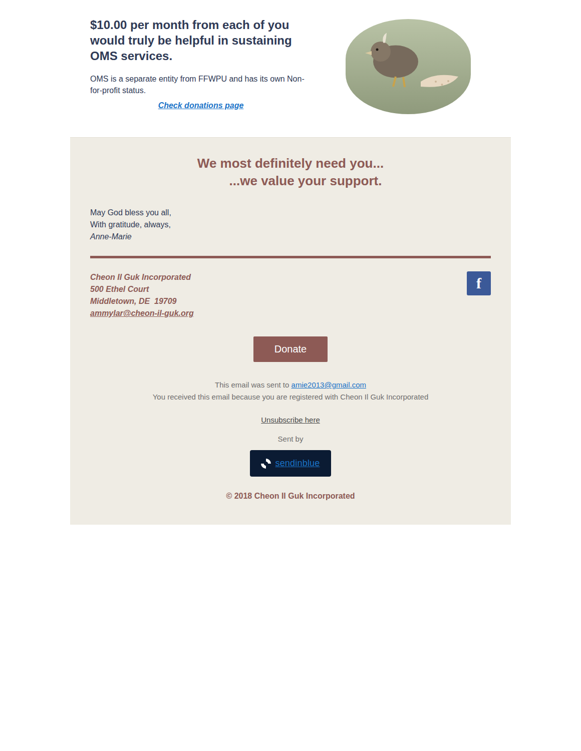$10.00 per month from each of you would truly be helpful in sustaining OMS services.
OMS is a separate entity from FFWPU and has its own Non-for-profit status.
Check donations page
We most definitely need you... ...we value your support.
May God bless you all,
With gratitude, always,
Anne-Marie
Cheon Il Guk Incorporated
500 Ethel Court
Middletown, DE 19709
ammylar@cheon-il-guk.org
f
Donate
This email was sent to amie2013@gmail.com
You received this email because you are registered with Cheon Il Guk Incorporated
Unsubscribe here
Sent by
sendinblue
© 2018 Cheon Il Guk Incorporated